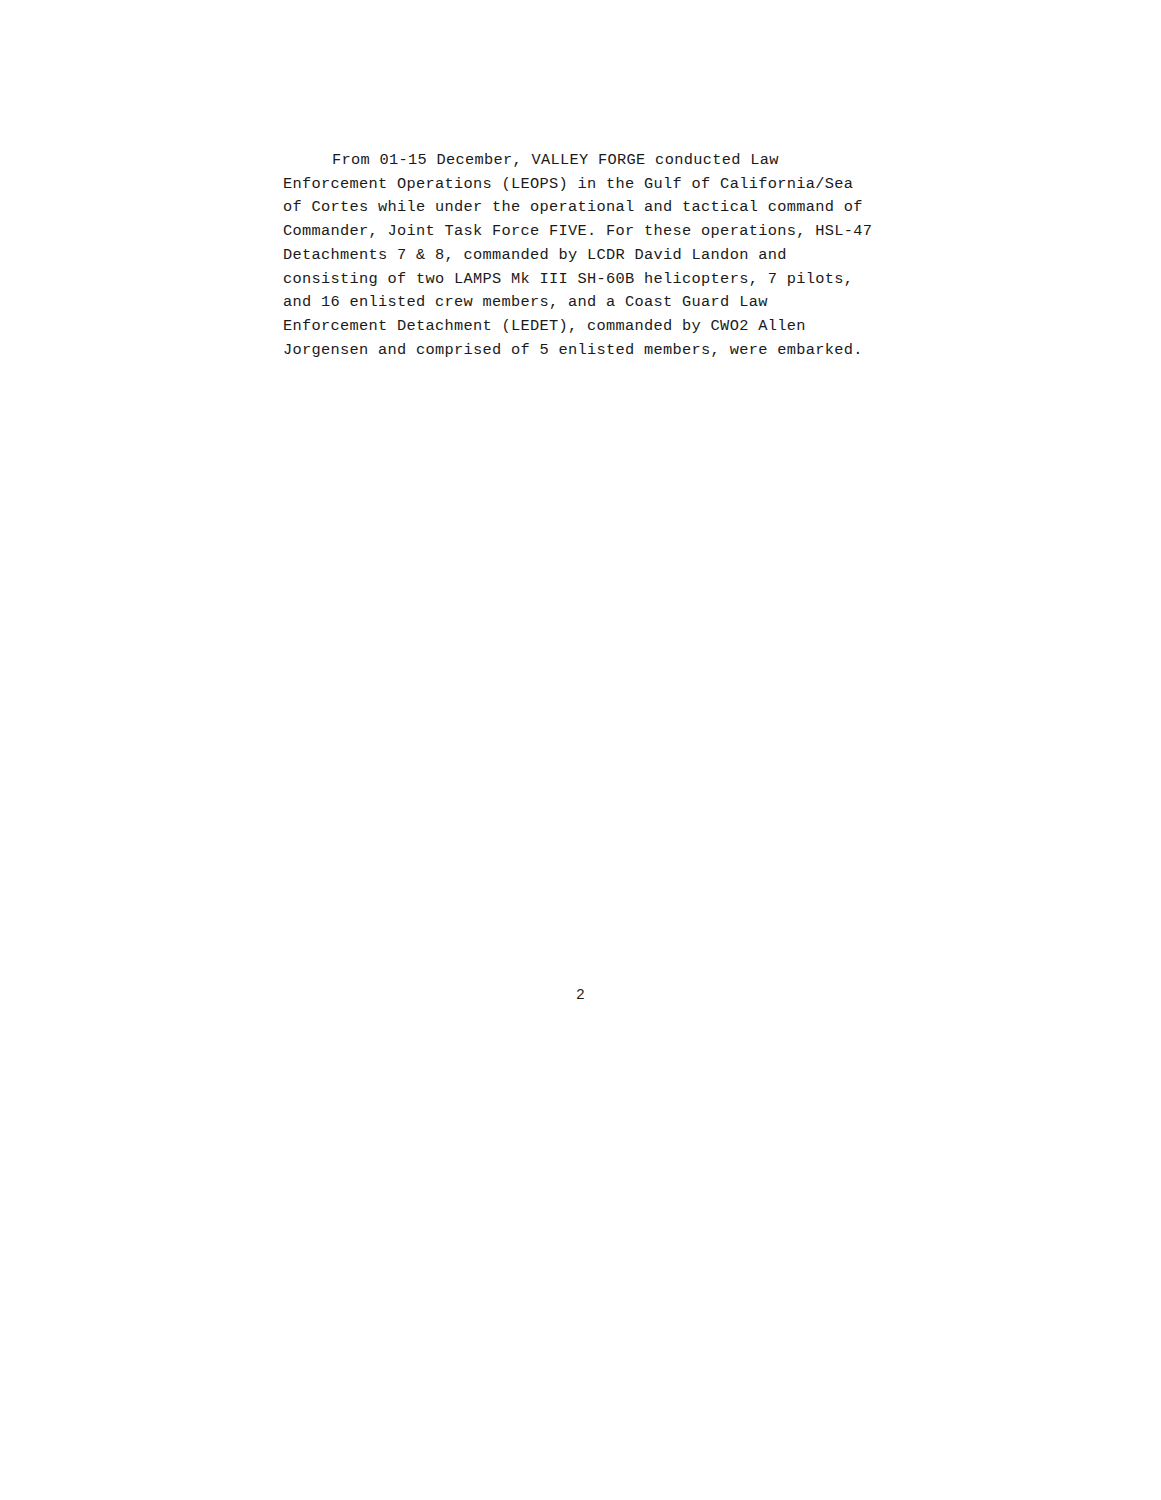From 01-15 December, VALLEY FORGE conducted Law Enforcement Operations (LEOPS) in the Gulf of California/Sea of Cortes while under the operational and tactical command of Commander, Joint Task Force FIVE. For these operations, HSL-47 Detachments 7 & 8, commanded by LCDR David Landon and consisting of two LAMPS Mk III SH-60B helicopters, 7 pilots, and 16 enlisted crew members, and a Coast Guard Law Enforcement Detachment (LEDET), commanded by CWO2 Allen Jorgensen and comprised of 5 enlisted members, were embarked.
2